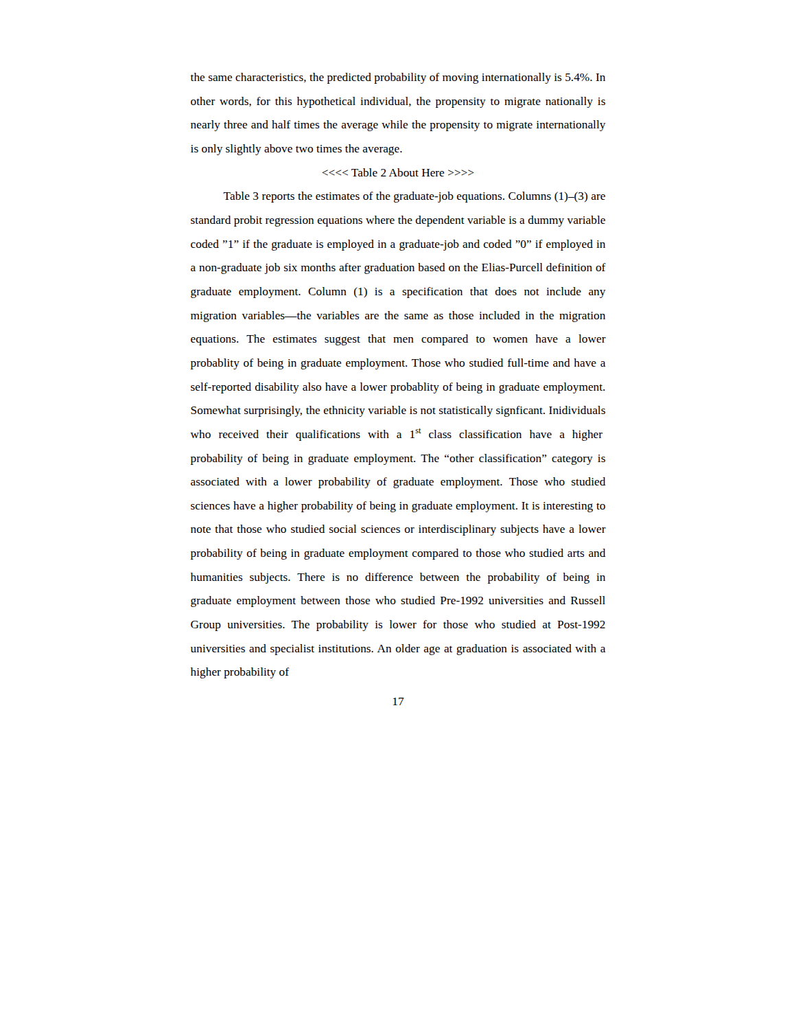the same characteristics, the predicted probability of moving internationally is 5.4%. In other words, for this hypothetical individual, the propensity to migrate nationally is nearly three and half times the average while the propensity to migrate internationally is only slightly above two times the average.
<<<< Table 2 About Here >>>>
Table 3 reports the estimates of the graduate-job equations. Columns (1)–(3) are standard probit regression equations where the dependent variable is a dummy variable coded ”1” if the graduate is employed in a graduate-job and coded ”0” if employed in a non-graduate job six months after graduation based on the Elias-Purcell definition of graduate employment. Column (1) is a specification that does not include any migration variables—the variables are the same as those included in the migration equations. The estimates suggest that men compared to women have a lower probablity of being in graduate employment. Those who studied full-time and have a self-reported disability also have a lower probablity of being in graduate employment. Somewhat surprisingly, the ethnicity variable is not statistically signficant. Inidividuals who received their qualifications with a 1st class classification have a higher probability of being in graduate employment. The “other classification” category is associated with a lower probability of graduate employment. Those who studied sciences have a higher probability of being in graduate employment. It is interesting to note that those who studied social sciences or interdisciplinary subjects have a lower probability of being in graduate employment compared to those who studied arts and humanities subjects. There is no difference between the probability of being in graduate employment between those who studied Pre-1992 universities and Russell Group universities. The probability is lower for those who studied at Post-1992 universities and specialist institutions. An older age at graduation is associated with a higher probability of
17